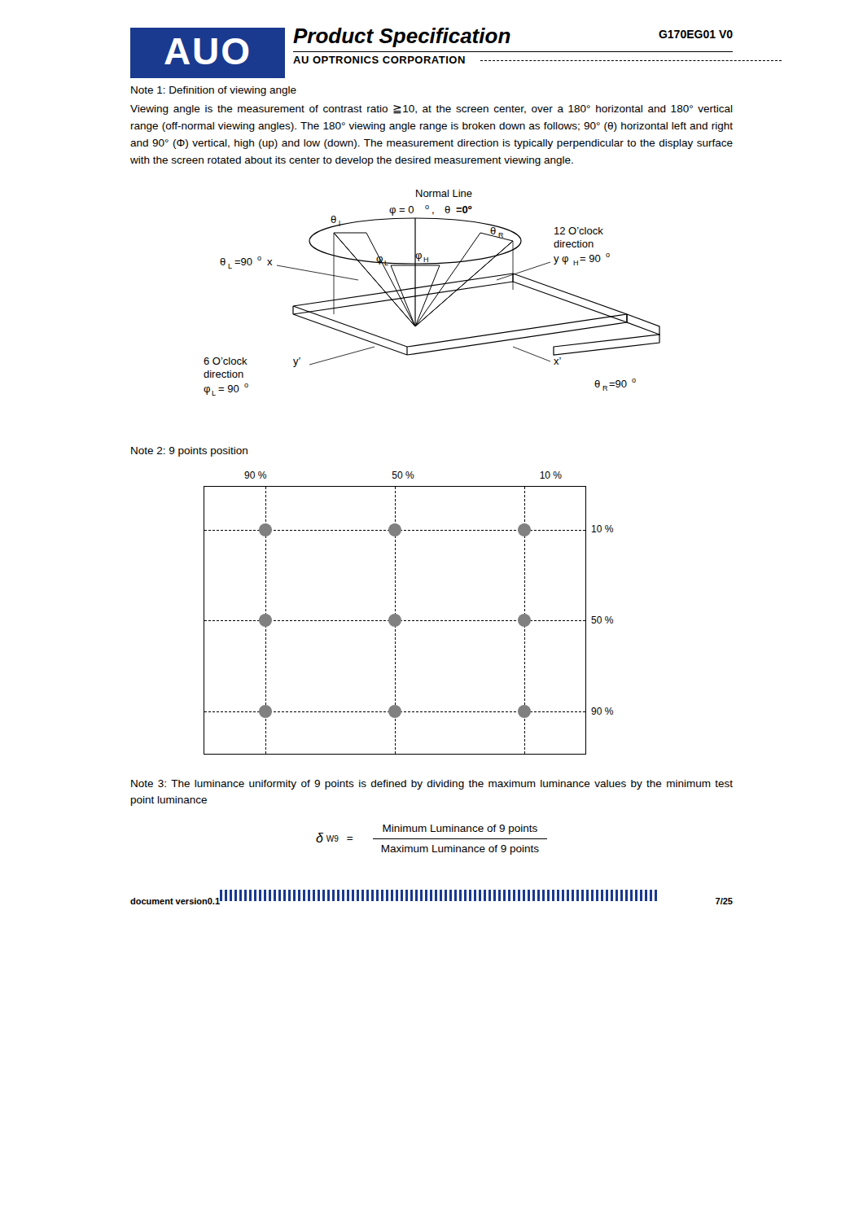AUO
Product Specification
AU OPTRONICS CORPORATION
G170EG01 V0
Note 1: Definition of viewing angle
Viewing angle is the measurement of contrast ratio ≧10, at the screen center, over a 180° horizontal and 180° vertical range (off-normal viewing angles). The 180° viewing angle range is broken down as follows; 90° (θ) horizontal left and right and 90° (Φ) vertical, high (up) and low (down). The measurement direction is typically perpendicular to the display surface with the screen rotated about its center to develop the desired measurement viewing angle.
Normal Line φ = 0 o , θ =0º θ l θ R φ H φ L 12 O’clock direction y φ H = 90 o θ L =90 o x 6 O’clock direction φ L = 90 o y’ x’ θ R =90 o
Note 2: 9 points position
90 % 50 % 10 %
10 %
50 %
90 %
Note 3: The luminance uniformity of 9 points is defined by dividing the maximum luminance values by the minimum test point luminance
δW9 = Minimum Luminance of 9 points Maximum Luminance of 9 points
document version0.1
7/25